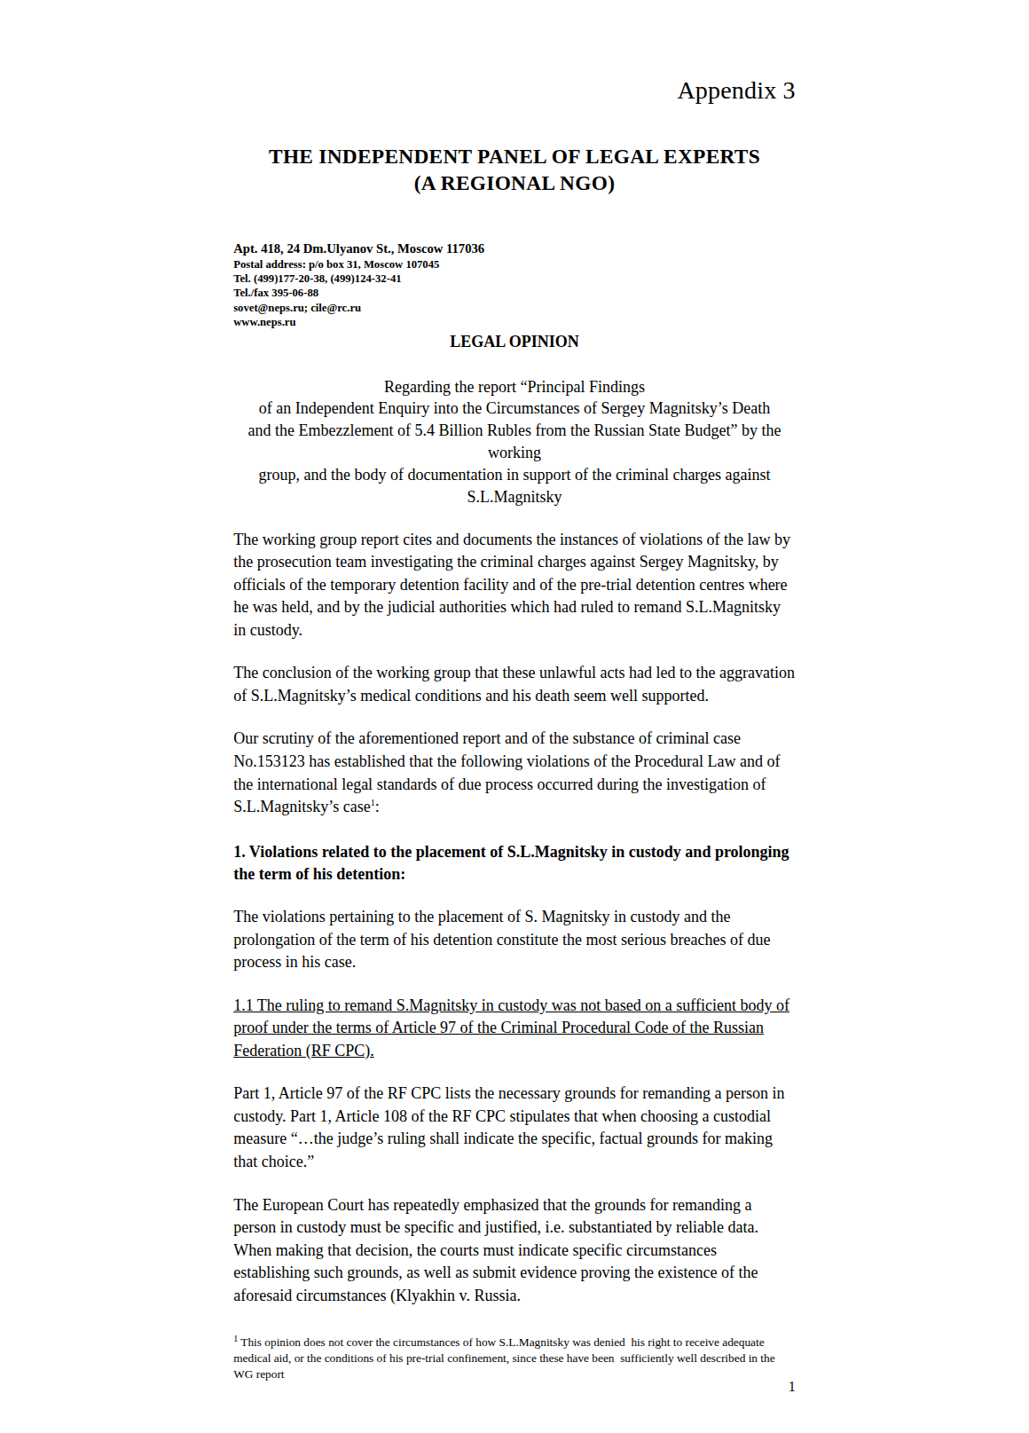Appendix 3
THE INDEPENDENT PANEL OF LEGAL EXPERTS
(A REGIONAL NGO)
Apt. 418, 24 Dm.Ulyanov St., Moscow 117036
Postal address: p/o box 31, Moscow 107045
Tel. (499)177-20-38, (499)124-32-41
Tel./fax 395-06-88
sovet@neps.ru; cile@rc.ru
www.neps.ru
LEGAL OPINION
Regarding the report “Principal Findings
of an Independent Enquiry into the Circumstances of Sergey Magnitsky’s Death
and the Embezzlement of 5.4 Billion Rubles from the Russian State Budget” by the working
group, and the body of documentation in support of the criminal charges against S.L.Magnitsky
The working group report cites and documents the instances of violations of the law by the prosecution team investigating the criminal charges against Sergey Magnitsky, by officials of the temporary detention facility and of the pre-trial detention centres where he was held, and by the judicial authorities which had ruled to remand S.L.Magnitsky in custody.
The conclusion of the working group that these unlawful acts had led to the aggravation of S.L.Magnitsky’s medical conditions and his death seem well supported.
Our scrutiny of the aforementioned report and of the substance of criminal case No.153123 has established that the following violations of the Procedural Law and of the international legal standards of due process occurred during the investigation of S.L.Magnitsky’s case1:
1. Violations related to the placement of S.L.Magnitsky in custody and prolonging the term of his detention:
The violations pertaining to the placement of S. Magnitsky in custody and the prolongation of the term of his detention constitute the most serious breaches of due process in his case.
1.1 The ruling to remand S.Magnitsky in custody was not based on a sufficient body of proof under the terms of Article 97 of the Criminal Procedural Code of the Russian Federation (RF CPC).
Part 1, Article 97 of the RF CPC lists the necessary grounds for remanding a person in custody. Part 1, Article 108 of the RF CPC stipulates that when choosing a custodial measure “…the judge’s ruling shall indicate the specific, factual grounds for making that choice.”
The European Court has repeatedly emphasized that the grounds for remanding a person in custody must be specific and justified, i.e. substantiated by reliable data. When making that decision, the courts must indicate specific circumstances establishing such grounds, as well as submit evidence proving the existence of the aforesaid circumstances (Klyakhin v. Russia.
1 This opinion does not cover the circumstances of how S.L.Magnitsky was denied his right to receive adequate medical aid, or the conditions of his pre-trial confinement, since these have been sufficiently well described in the WG report
1